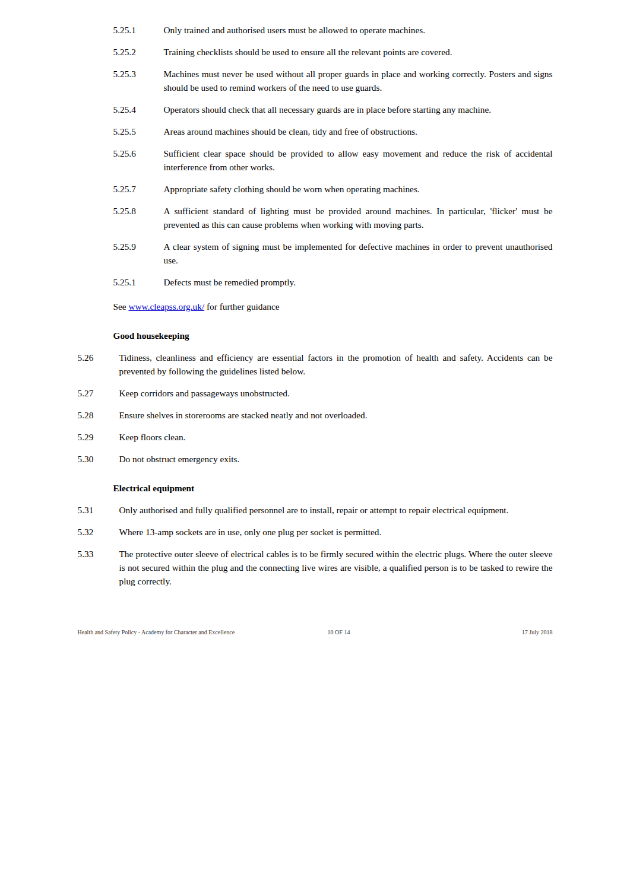5.25.1
Only trained and authorised users must be allowed to operate machines.
5.25.2
Training checklists should be used to ensure all the relevant points are covered.
5.25.3
Machines must never be used without all proper guards in place and working correctly. Posters and signs should be used to remind workers of the need to use guards.
5.25.4
Operators should check that all necessary guards are in place before starting any machine.
5.25.5
Areas around machines should be clean, tidy and free of obstructions.
5.25.6
Sufficient clear space should be provided to allow easy movement and reduce the risk of accidental interference from other works.
5.25.7
Appropriate safety clothing should be worn when operating machines.
5.25.8
A sufficient standard of lighting must be provided around machines. In particular, 'flicker' must be prevented as this can cause problems when working with moving parts.
5.25.9
A clear system of signing must be implemented for defective machines in order to prevent unauthorised use.
5.25.1
Defects must be remedied promptly.
See www.cleapss.org.uk/ for further guidance
Good housekeeping
5.26
Tidiness, cleanliness and efficiency are essential factors in the promotion of health and safety. Accidents can be prevented by following the guidelines listed below.
5.27
Keep corridors and passageways unobstructed.
5.28
Ensure shelves in storerooms are stacked neatly and not overloaded.
5.29
Keep floors clean.
5.30
Do not obstruct emergency exits.
Electrical equipment
5.31
Only authorised and fully qualified personnel are to install, repair or attempt to repair electrical equipment.
5.32
Where 13-amp sockets are in use, only one plug per socket is permitted.
5.33
The protective outer sleeve of electrical cables is to be firmly secured within the electric plugs. Where the outer sleeve is not secured within the plug and the connecting live wires are visible, a qualified person is to be tasked to rewire the plug correctly.
Health and Safety Policy - Academy for Character and Excellence
10 OF 14
17 July 2018